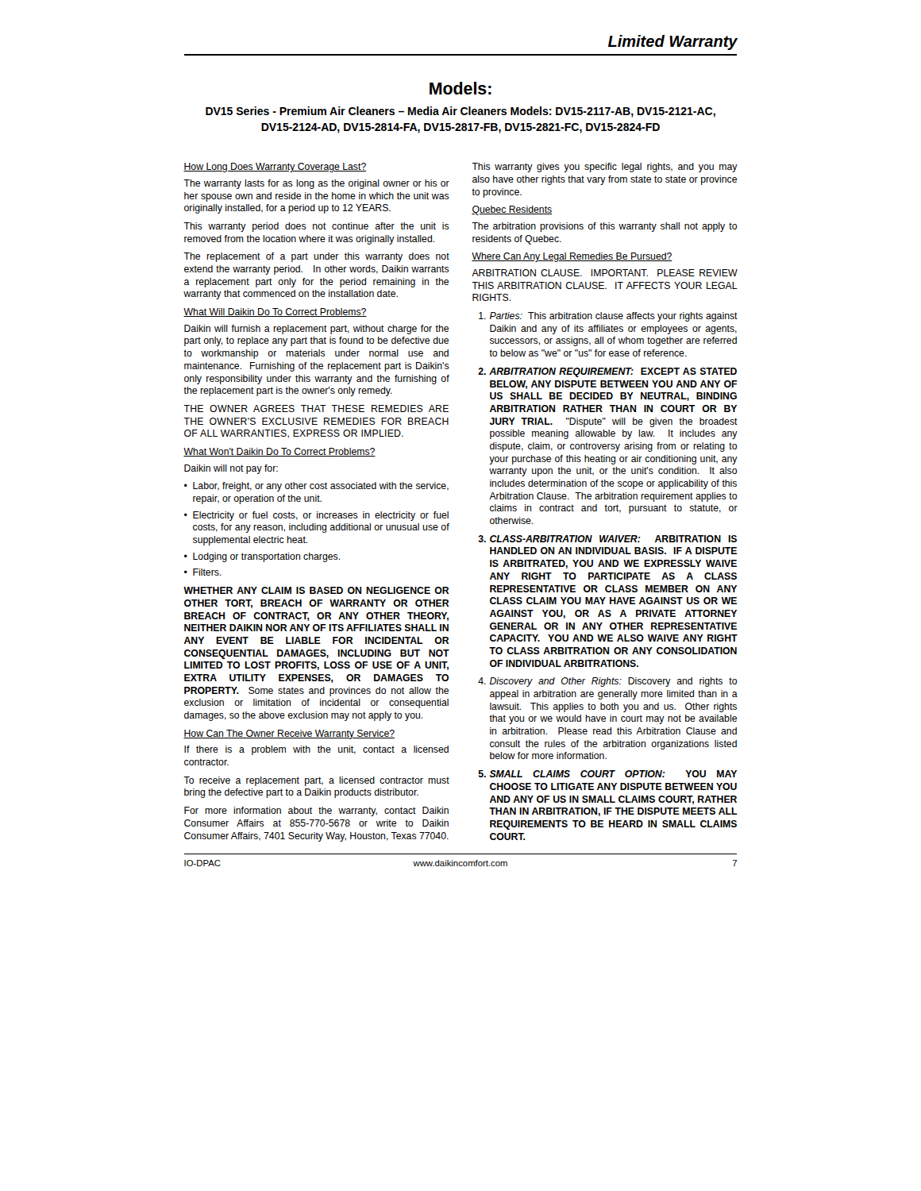Limited Warranty
Models:
DV15 Series - Premium Air Cleaners – Media Air Cleaners Models: DV15-2117-AB, DV15-2121-AC,
DV15-2124-AD, DV15-2814-FA, DV15-2817-FB, DV15-2821-FC, DV15-2824-FD
How Long Does Warranty Coverage Last?
The warranty lasts for as long as the original owner or his or her spouse own and reside in the home in which the unit was originally installed, for a period up to 12 YEARS.
This warranty period does not continue after the unit is removed from the location where it was originally installed.
The replacement of a part under this warranty does not extend the warranty period. In other words, Daikin warrants a replacement part only for the period remaining in the warranty that commenced on the installation date.
What Will Daikin Do To Correct Problems?
Daikin will furnish a replacement part, without charge for the part only, to replace any part that is found to be defective due to workmanship or materials under normal use and maintenance. Furnishing of the replacement part is Daikin's only responsibility under this warranty and the furnishing of the replacement part is the owner's only remedy.
THE OWNER AGREES THAT THESE REMEDIES ARE THE OWNER'S EXCLUSIVE REMEDIES FOR BREACH OF ALL WARRANTIES, EXPRESS OR IMPLIED.
What Won't Daikin Do To Correct Problems?
Daikin will not pay for:
Labor, freight, or any other cost associated with the service, repair, or operation of the unit.
Electricity or fuel costs, or increases in electricity or fuel costs, for any reason, including additional or unusual use of supplemental electric heat.
Lodging or transportation charges.
Filters.
WHETHER ANY CLAIM IS BASED ON NEGLIGENCE OR OTHER TORT, BREACH OF WARRANTY OR OTHER BREACH OF CONTRACT, OR ANY OTHER THEORY, NEITHER DAIKIN NOR ANY OF ITS AFFILIATES SHALL IN ANY EVENT BE LIABLE FOR INCIDENTAL OR CONSEQUENTIAL DAMAGES, INCLUDING BUT NOT LIMITED TO LOST PROFITS, LOSS OF USE OF A UNIT, EXTRA UTILITY EXPENSES, OR DAMAGES TO PROPERTY. Some states and provinces do not allow the exclusion or limitation of incidental or consequential damages, so the above exclusion may not apply to you.
How Can The Owner Receive Warranty Service?
If there is a problem with the unit, contact a licensed contractor.
To receive a replacement part, a licensed contractor must bring the defective part to a Daikin products distributor.
For more information about the warranty, contact Daikin Consumer Affairs at 855-770-5678 or write to Daikin Consumer Affairs, 7401 Security Way, Houston, Texas 77040.
This warranty gives you specific legal rights, and you may also have other rights that vary from state to state or province to province.
Quebec Residents
The arbitration provisions of this warranty shall not apply to residents of Quebec.
Where Can Any Legal Remedies Be Pursued?
ARBITRATION CLAUSE. IMPORTANT. PLEASE REVIEW THIS ARBITRATION CLAUSE. IT AFFECTS YOUR LEGAL RIGHTS.
Parties: This arbitration clause affects your rights against Daikin and any of its affiliates or employees or agents, successors, or assigns, all of whom together are referred to below as "we" or "us" for ease of reference.
ARBITRATION REQUIREMENT: EXCEPT AS STATED BELOW, ANY DISPUTE BETWEEN YOU AND ANY OF US SHALL BE DECIDED BY NEUTRAL, BINDING ARBITRATION RATHER THAN IN COURT OR BY JURY TRIAL. "Dispute" will be given the broadest possible meaning allowable by law. It includes any dispute, claim, or controversy arising from or relating to your purchase of this heating or air conditioning unit, any warranty upon the unit, or the unit's condition. It also includes determination of the scope or applicability of this Arbitration Clause. The arbitration requirement applies to claims in contract and tort, pursuant to statute, or otherwise.
CLASS-ARBITRATION WAIVER: ARBITRATION IS HANDLED ON AN INDIVIDUAL BASIS. IF A DISPUTE IS ARBITRATED, YOU AND WE EXPRESSLY WAIVE ANY RIGHT TO PARTICIPATE AS A CLASS REPRESENTATIVE OR CLASS MEMBER ON ANY CLASS CLAIM YOU MAY HAVE AGAINST US OR WE AGAINST YOU, OR AS A PRIVATE ATTORNEY GENERAL OR IN ANY OTHER REPRESENTATIVE CAPACITY. YOU AND WE ALSO WAIVE ANY RIGHT TO CLASS ARBITRATION OR ANY CONSOLIDATION OF INDIVIDUAL ARBITRATIONS.
Discovery and Other Rights: Discovery and rights to appeal in arbitration are generally more limited than in a lawsuit. This applies to both you and us. Other rights that you or we would have in court may not be available in arbitration. Please read this Arbitration Clause and consult the rules of the arbitration organizations listed below for more information.
SMALL CLAIMS COURT OPTION: YOU MAY CHOOSE TO LITIGATE ANY DISPUTE BETWEEN YOU AND ANY OF US IN SMALL CLAIMS COURT, RATHER THAN IN ARBITRATION, IF THE DISPUTE MEETS ALL REQUIREMENTS TO BE HEARD IN SMALL CLAIMS COURT.
IO-DPAC
www.daikincomfort.com
7